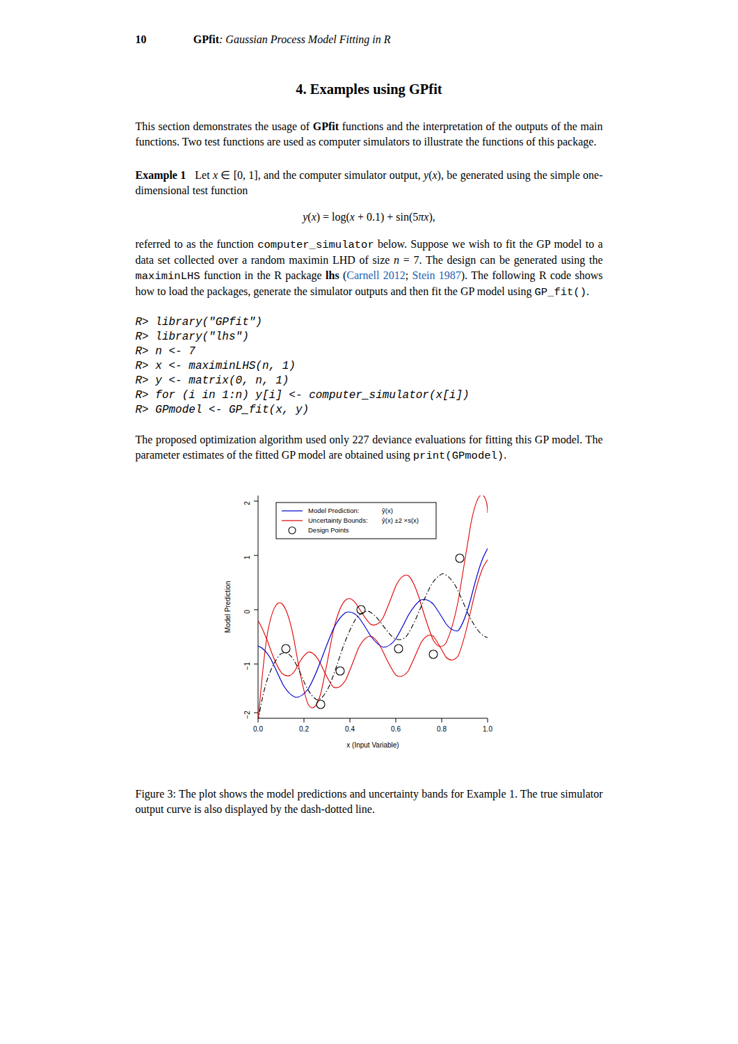10 GPfit: Gaussian Process Model Fitting in R
4. Examples using GPfit
This section demonstrates the usage of GPfit functions and the interpretation of the outputs of the main functions. Two test functions are used as computer simulators to illustrate the functions of this package.
Example 1 Let x ∈ [0, 1], and the computer simulator output, y(x), be generated using the simple one-dimensional test function
y(x) = log(x + 0.1) + sin(5πx),
referred to as the function computer_simulator below. Suppose we wish to fit the GP model to a data set collected over a random maximin LHD of size n = 7. The design can be generated using the maximinLHS function in the R package lhs (Carnell 2012; Stein 1987). The following R code shows how to load the packages, generate the simulator outputs and then fit the GP model using GP_fit().
R> library("GPfit")
R> library("lhs")
R> n <- 7
R> x <- maximinLHS(n, 1)
R> y <- matrix(0, n, 1)
R> for (i in 1:n) y[i] <- computer_simulator(x[i])
R> GPmodel <- GP_fit(x, y)
The proposed optimization algorithm used only 227 deviance evaluations for fitting this GP model. The parameter estimates of the fitted GP model are obtained using print(GPmodel).
0.0 0.2 0.4 0.6 0.8 1.0 x (Input Variable) 2 1 0 −1 −2 Model Prediction Model Prediction: Uncertainty Bounds: Design Points ŷ(x) ŷ(x) ±2 ×s(x)
Figure 3: The plot shows the model predictions and uncertainty bands for Example 1. The true simulator output curve is also displayed by the dash-dotted line.